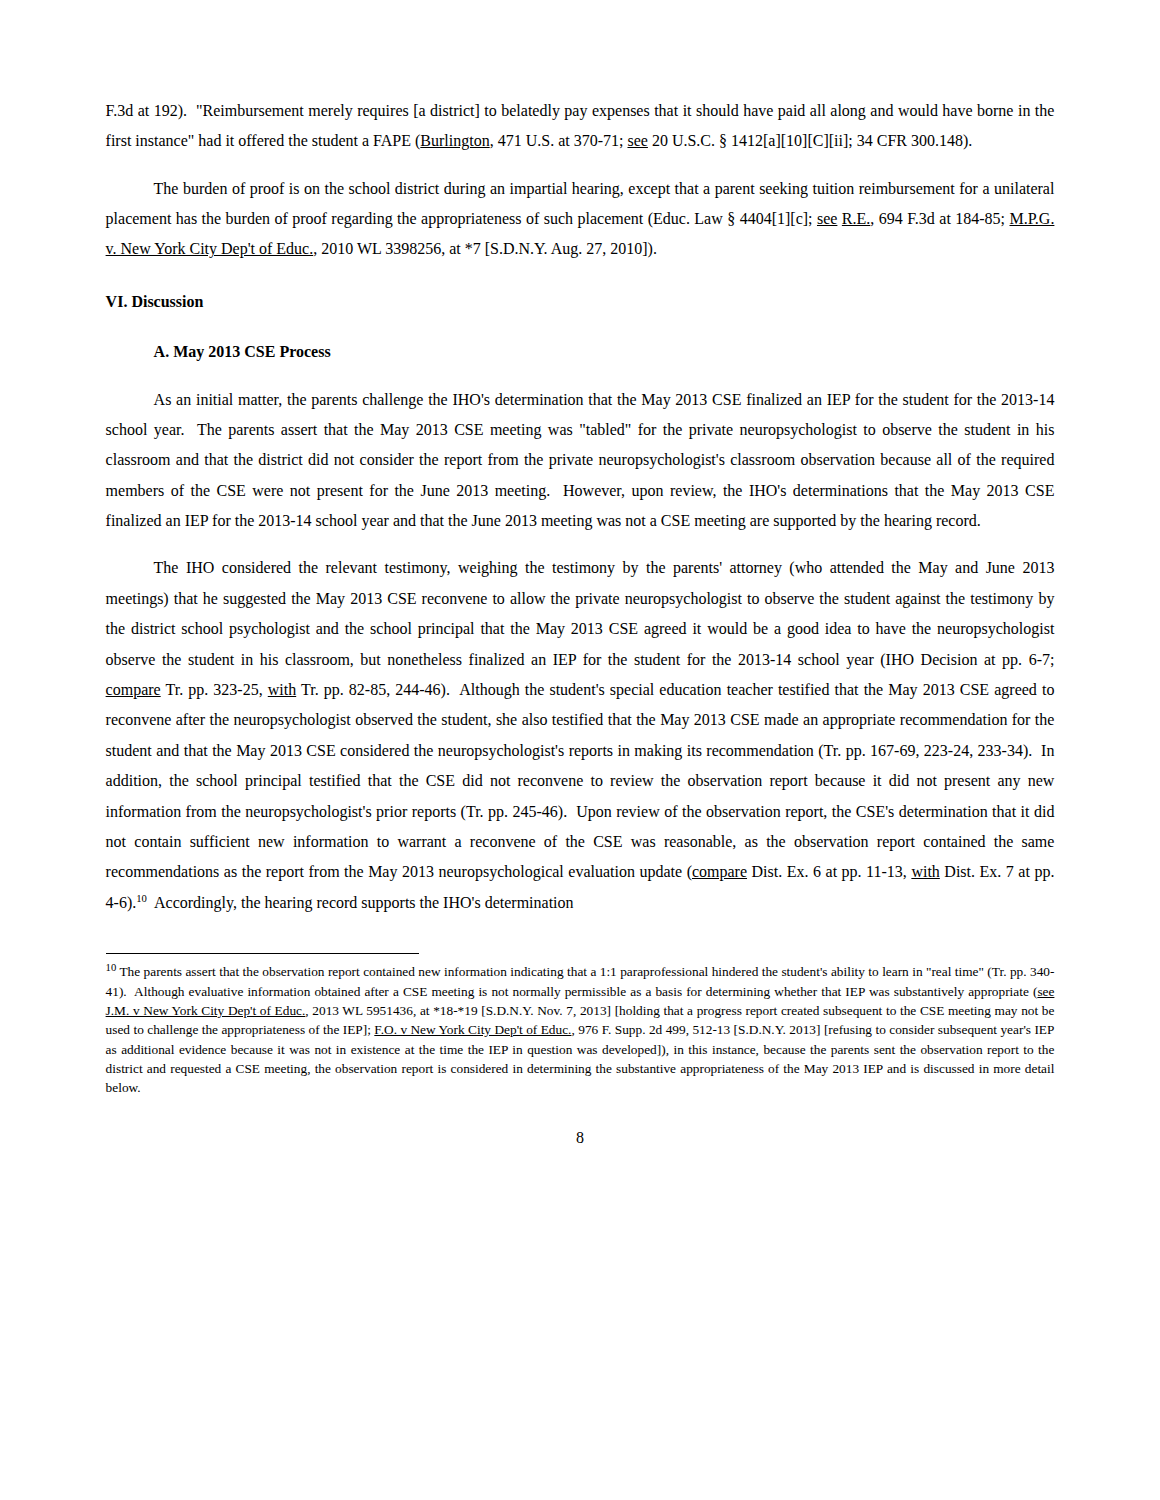F.3d at 192). "Reimbursement merely requires [a district] to belatedly pay expenses that it should have paid all along and would have borne in the first instance" had it offered the student a FAPE (Burlington, 471 U.S. at 370-71; see 20 U.S.C. § 1412[a][10][C][ii]; 34 CFR 300.148).
The burden of proof is on the school district during an impartial hearing, except that a parent seeking tuition reimbursement for a unilateral placement has the burden of proof regarding the appropriateness of such placement (Educ. Law § 4404[1][c]; see R.E., 694 F.3d at 184-85; M.P.G. v. New York City Dep't of Educ., 2010 WL 3398256, at *7 [S.D.N.Y. Aug. 27, 2010]).
VI. Discussion
A. May 2013 CSE Process
As an initial matter, the parents challenge the IHO's determination that the May 2013 CSE finalized an IEP for the student for the 2013-14 school year. The parents assert that the May 2013 CSE meeting was "tabled" for the private neuropsychologist to observe the student in his classroom and that the district did not consider the report from the private neuropsychologist's classroom observation because all of the required members of the CSE were not present for the June 2013 meeting. However, upon review, the IHO's determinations that the May 2013 CSE finalized an IEP for the 2013-14 school year and that the June 2013 meeting was not a CSE meeting are supported by the hearing record.
The IHO considered the relevant testimony, weighing the testimony by the parents' attorney (who attended the May and June 2013 meetings) that he suggested the May 2013 CSE reconvene to allow the private neuropsychologist to observe the student against the testimony by the district school psychologist and the school principal that the May 2013 CSE agreed it would be a good idea to have the neuropsychologist observe the student in his classroom, but nonetheless finalized an IEP for the student for the 2013-14 school year (IHO Decision at pp. 6-7; compare Tr. pp. 323-25, with Tr. pp. 82-85, 244-46). Although the student's special education teacher testified that the May 2013 CSE agreed to reconvene after the neuropsychologist observed the student, she also testified that the May 2013 CSE made an appropriate recommendation for the student and that the May 2013 CSE considered the neuropsychologist's reports in making its recommendation (Tr. pp. 167-69, 223-24, 233-34). In addition, the school principal testified that the CSE did not reconvene to review the observation report because it did not present any new information from the neuropsychologist's prior reports (Tr. pp. 245-46). Upon review of the observation report, the CSE's determination that it did not contain sufficient new information to warrant a reconvene of the CSE was reasonable, as the observation report contained the same recommendations as the report from the May 2013 neuropsychological evaluation update (compare Dist. Ex. 6 at pp. 11-13, with Dist. Ex. 7 at pp. 4-6).10 Accordingly, the hearing record supports the IHO's determination
10 The parents assert that the observation report contained new information indicating that a 1:1 paraprofessional hindered the student's ability to learn in "real time" (Tr. pp. 340-41). Although evaluative information obtained after a CSE meeting is not normally permissible as a basis for determining whether that IEP was substantively appropriate (see J.M. v New York City Dep't of Educ., 2013 WL 5951436, at *18-*19 [S.D.N.Y. Nov. 7, 2013] [holding that a progress report created subsequent to the CSE meeting may not be used to challenge the appropriateness of the IEP]; F.O. v New York City Dep't of Educ., 976 F. Supp. 2d 499, 512-13 [S.D.N.Y. 2013] [refusing to consider subsequent year's IEP as additional evidence because it was not in existence at the time the IEP in question was developed]), in this instance, because the parents sent the observation report to the district and requested a CSE meeting, the observation report is considered in determining the substantive appropriateness of the May 2013 IEP and is discussed in more detail below.
8